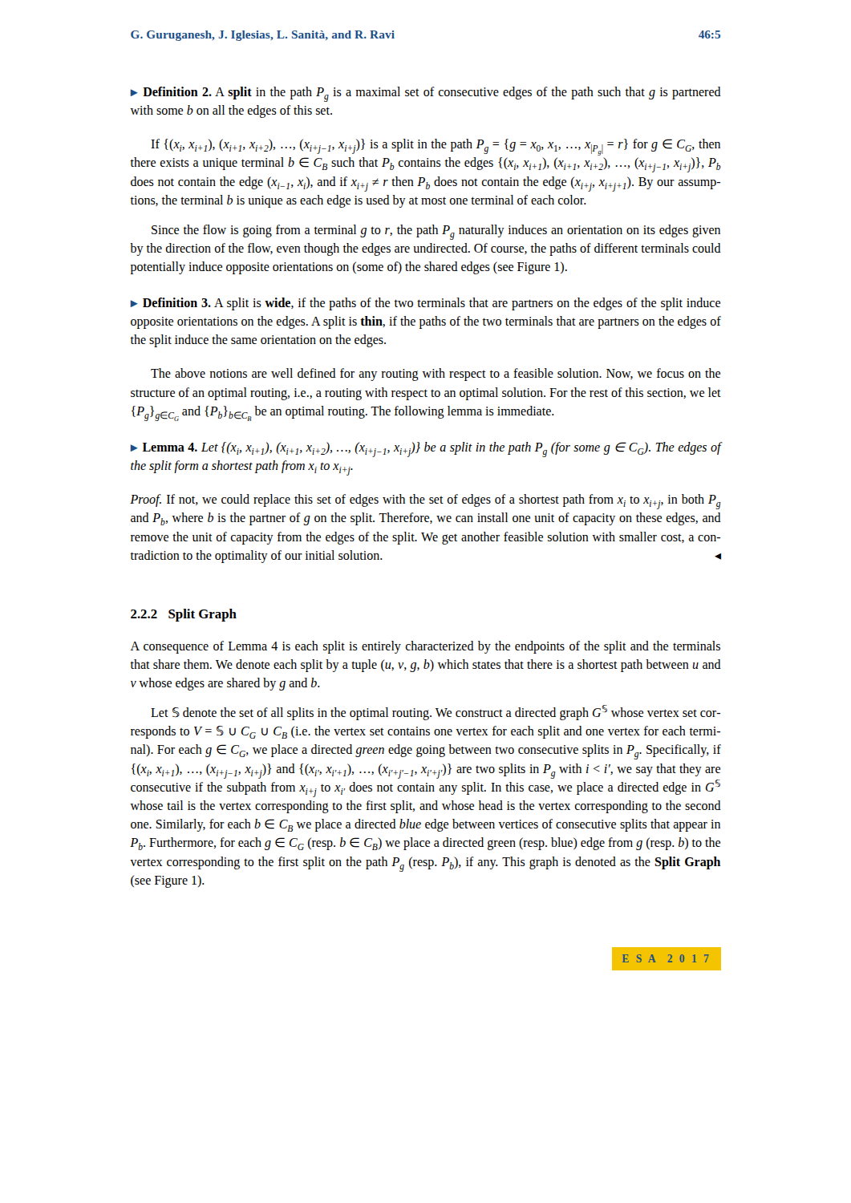G. Guruganesh, J. Iglesias, L. Sanità, and R. Ravi 46:5
▸ Definition 2. A split in the path Pg is a maximal set of consecutive edges of the path such that g is partnered with some b on all the edges of this set.
If {(xi, xi+1), (xi+1, xi+2), …, (xi+j−1, xi+j)} is a split in the path Pg = {g = x0, x1, …, x|Pg| = r} for g ∈ CG, then there exists a unique terminal b ∈ CB such that Pb contains the edges {(xi, xi+1), (xi+1, xi+2), …, (xi+j−1, xi+j)}, Pb does not contain the edge (xi−1, xi), and if xi+j ≠ r then Pb does not contain the edge (xi+j, xi+j+1). By our assumptions, the terminal b is unique as each edge is used by at most one terminal of each color.
Since the flow is going from a terminal g to r, the path Pg naturally induces an orientation on its edges given by the direction of the flow, even though the edges are undirected. Of course, the paths of different terminals could potentially induce opposite orientations on (some of) the shared edges (see Figure 1).
▸ Definition 3. A split is wide, if the paths of the two terminals that are partners on the edges of the split induce opposite orientations on the edges. A split is thin, if the paths of the two terminals that are partners on the edges of the split induce the same orientation on the edges.
The above notions are well defined for any routing with respect to a feasible solution. Now, we focus on the structure of an optimal routing, i.e., a routing with respect to an optimal solution. For the rest of this section, we let {Pg}g∈CG and {Pb}b∈CB be an optimal routing. The following lemma is immediate.
▸ Lemma 4. Let {(xi, xi+1), (xi+1, xi+2), …, (xi+j−1, xi+j)} be a split in the path Pg (for some g ∈ CG). The edges of the split form a shortest path from xi to xi+j.
Proof. If not, we could replace this set of edges with the set of edges of a shortest path from xi to xi+j, in both Pg and Pb, where b is the partner of g on the split. Therefore, we can install one unit of capacity on these edges, and remove the unit of capacity from the edges of the split. We get another feasible solution with smaller cost, a contradiction to the optimality of our initial solution. ◂
2.2.2 Split Graph
A consequence of Lemma 4 is each split is entirely characterized by the endpoints of the split and the terminals that share them. We denote each split by a tuple (u, v, g, b) which states that there is a shortest path between u and v whose edges are shared by g and b.
Let 𝕊 denote the set of all splits in the optimal routing. We construct a directed graph G𝕊 whose vertex set corresponds to V = 𝕊 ∪ CG ∪ CB (i.e. the vertex set contains one vertex for each split and one vertex for each terminal). For each g ∈ CG, we place a directed green edge going between two consecutive splits in Pg. Specifically, if {(xi, xi+1), …, (xi+j−1, xi+j)} and {(xi′, xi′+1), …, (xi′+j′−1, xi′+j′)} are two splits in Pg with i < i′, we say that they are consecutive if the subpath from xi+j to xi′ does not contain any split. In this case, we place a directed edge in G𝕊 whose tail is the vertex corresponding to the first split, and whose head is the vertex corresponding to the second one. Similarly, for each b ∈ CB we place a directed blue edge between vertices of consecutive splits that appear in Pb. Furthermore, for each g ∈ CG (resp. b ∈ CB) we place a directed green (resp. blue) edge from g (resp. b) to the vertex corresponding to the first split on the path Pg (resp. Pb), if any. This graph is denoted as the Split Graph (see Figure 1).
E S A 2 0 1 7